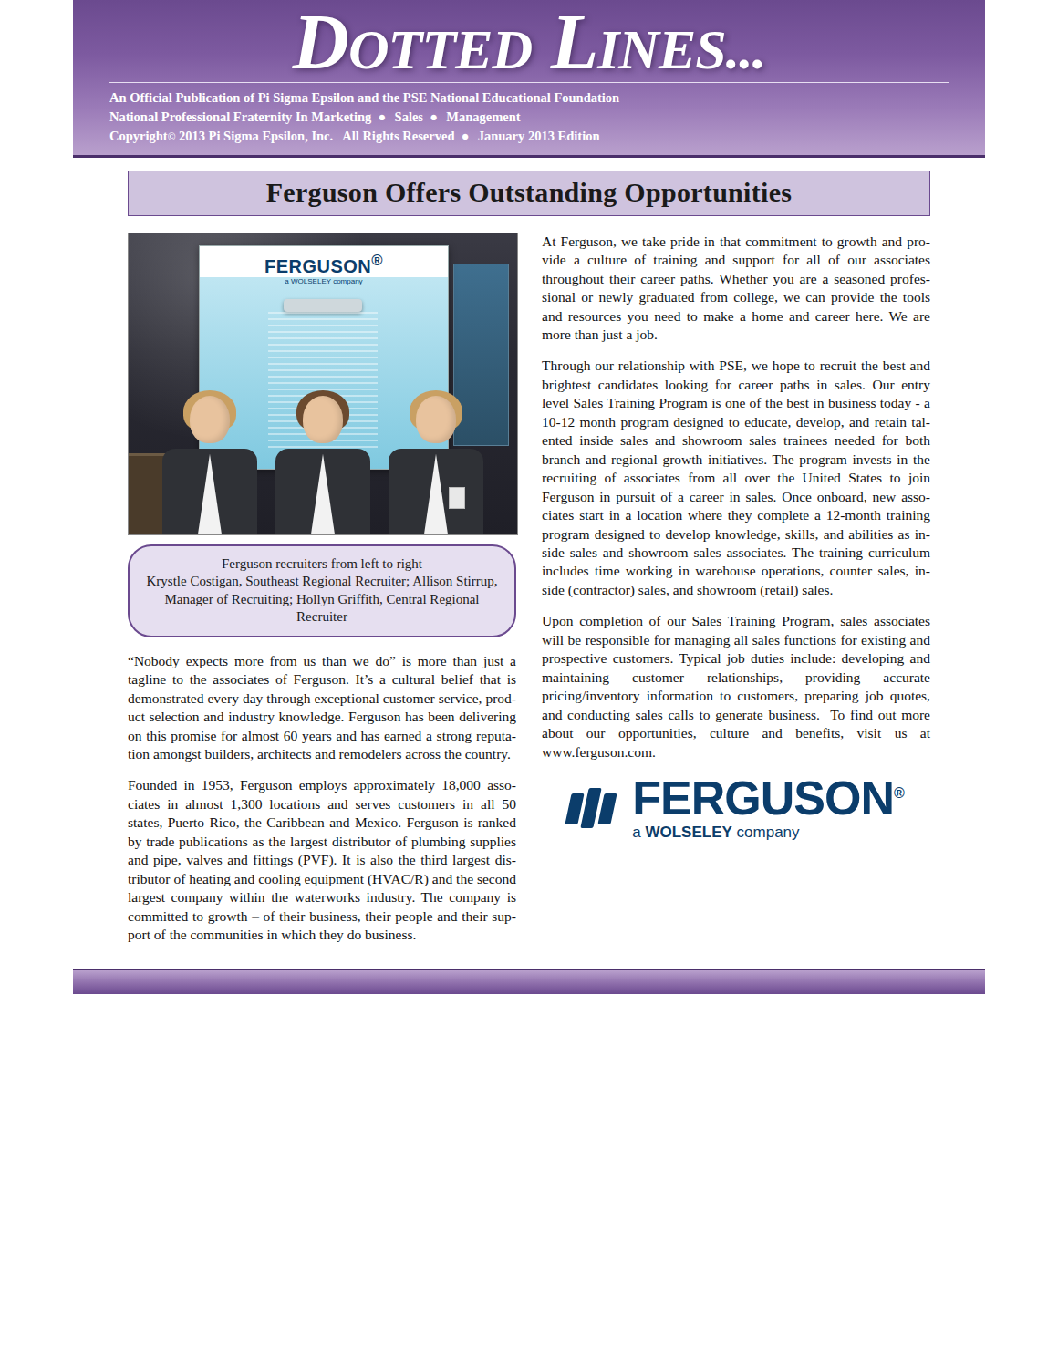DOTTED LINES...
An Official Publication of Pi Sigma Epsilon and the PSE National Educational Foundation
National Professional Fraternity In Marketing ● Sales ● Management
Copyright© 2013 Pi Sigma Epsilon, Inc. All Rights Reserved ● January 2013 Edition
Ferguson Offers Outstanding Opportunities
FERGUSON®
a WOLSELEY company
Ferguson recruiters from left to right
Krystle Costigan, Southeast Regional Recruiter; Allison Stirrup, Manager of Recruiting; Hollyn Griffith, Central Regional Recruiter
“Nobody expects more from us than we do” is more than just a tagline to the associates of Ferguson. It’s a cultural belief that is demonstrated every day through exceptional customer service, product selection and industry knowledge. Ferguson has been delivering on this promise for almost 60 years and has earned a strong reputation amongst builders, architects and remodelers across the country.
Founded in 1953, Ferguson employs approximately 18,000 associates in almost 1,300 locations and serves customers in all 50 states, Puerto Rico, the Caribbean and Mexico. Ferguson is ranked by trade publications as the largest distributor of plumbing supplies and pipe, valves and fittings (PVF). It is also the third largest distributor of heating and cooling equipment (HVAC/R) and the second largest company within the waterworks industry. The company is committed to growth – of their business, their people and their support of the communities in which they do business.
At Ferguson, we take pride in that commitment to growth and provide a culture of training and support for all of our associates throughout their career paths. Whether you are a seasoned professional or newly graduated from college, we can provide the tools and resources you need to make a home and career here. We are more than just a job.
Through our relationship with PSE, we hope to recruit the best and brightest candidates looking for career paths in sales. Our entry level Sales Training Program is one of the best in business today - a 10-12 month program designed to educate, develop, and retain talented inside sales and showroom sales trainees needed for both branch and regional growth initiatives. The program invests in the recruiting of associates from all over the United States to join Ferguson in pursuit of a career in sales. Once onboard, new associates start in a location where they complete a 12-month training program designed to develop knowledge, skills, and abilities as inside sales and showroom sales associates. The training curriculum includes time working in warehouse operations, counter sales, inside (contractor) sales, and showroom (retail) sales.
Upon completion of our Sales Training Program, sales associates will be responsible for managing all sales functions for existing and prospective customers. Typical job duties include: developing and maintaining customer relationships, providing accurate pricing/inventory information to customers, preparing job quotes, and conducting sales calls to generate business. To find out more about our opportunities, culture and benefits, visit us at www.ferguson.com.
FERGUSON®
a WOLSELEY company